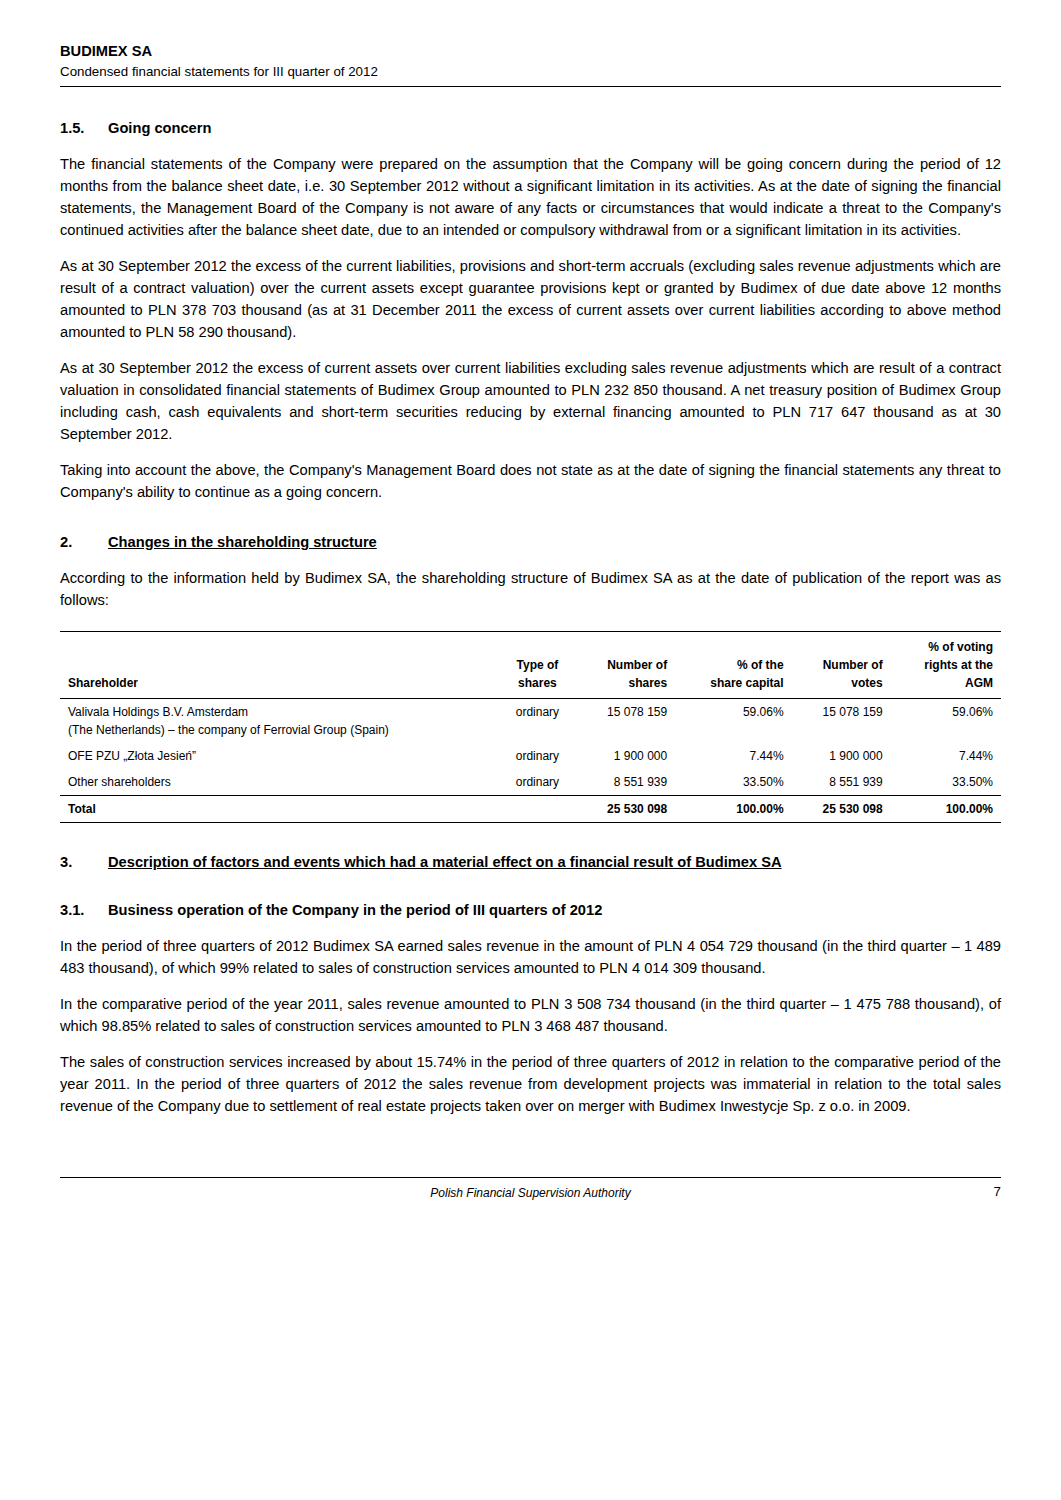BUDIMEX SA
Condensed financial statements for III quarter of 2012
1.5. Going concern
The financial statements of the Company were prepared on the assumption that the Company will be going concern during the period of 12 months from the balance sheet date, i.e. 30 September 2012 without a significant limitation in its activities. As at the date of signing the financial statements, the Management Board of the Company is not aware of any facts or circumstances that would indicate a threat to the Company's continued activities after the balance sheet date, due to an intended or compulsory withdrawal from or a significant limitation in its activities.
As at 30 September 2012 the excess of the current liabilities, provisions and short-term accruals (excluding sales revenue adjustments which are result of a contract valuation) over the current assets except guarantee provisions kept or granted by Budimex of due date above 12 months amounted to PLN 378 703 thousand (as at 31 December 2011 the excess of current assets over current liabilities according to above method amounted to PLN 58 290 thousand).
As at 30 September 2012 the excess of current assets over current liabilities excluding sales revenue adjustments which are result of a contract valuation in consolidated financial statements of Budimex Group amounted to PLN 232 850 thousand. A net treasury position of Budimex Group including cash, cash equivalents and short-term securities reducing by external financing amounted to PLN 717 647 thousand as at 30 September 2012.
Taking into account the above, the Company's Management Board does not state as at the date of signing the financial statements any threat to Company's ability to continue as a going concern.
2. Changes in the shareholding structure
According to the information held by Budimex SA, the shareholding structure of Budimex SA as at the date of publication of the report was as follows:
| Shareholder | Type of shares | Number of shares | % of the share capital | Number of votes | % of voting rights at the AGM |
| --- | --- | --- | --- | --- | --- |
| Valivala Holdings B.V. Amsterdam (The Netherlands) – the company of Ferrovial Group (Spain) | ordinary | 15 078 159 | 59.06% | 15 078 159 | 59.06% |
| OFE PZU „Złota Jesień” | ordinary | 1 900 000 | 7.44% | 1 900 000 | 7.44% |
| Other shareholders | ordinary | 8 551 939 | 33.50% | 8 551 939 | 33.50% |
| Total | | 25 530 098 | 100.00% | 25 530 098 | 100.00% |
3. Description of factors and events which had a material effect on a financial result of Budimex SA
3.1. Business operation of the Company in the period of III quarters of 2012
In the period of three quarters of 2012 Budimex SA earned sales revenue in the amount of PLN 4 054 729 thousand (in the third quarter – 1 489 483 thousand), of which 99% related to sales of construction services amounted to PLN 4 014 309 thousand.
In the comparative period of the year 2011, sales revenue amounted to PLN 3 508 734 thousand (in the third quarter – 1 475 788 thousand), of which 98.85% related to sales of construction services amounted to PLN 3 468 487 thousand.
The sales of construction services increased by about 15.74% in the period of three quarters of 2012 in relation to the comparative period of the year 2011. In the period of three quarters of 2012 the sales revenue from development projects was immaterial in relation to the total sales revenue of the Company due to settlement of real estate projects taken over on merger with Budimex Inwestycje Sp. z o.o. in 2009.
Polish Financial Supervision Authority 7